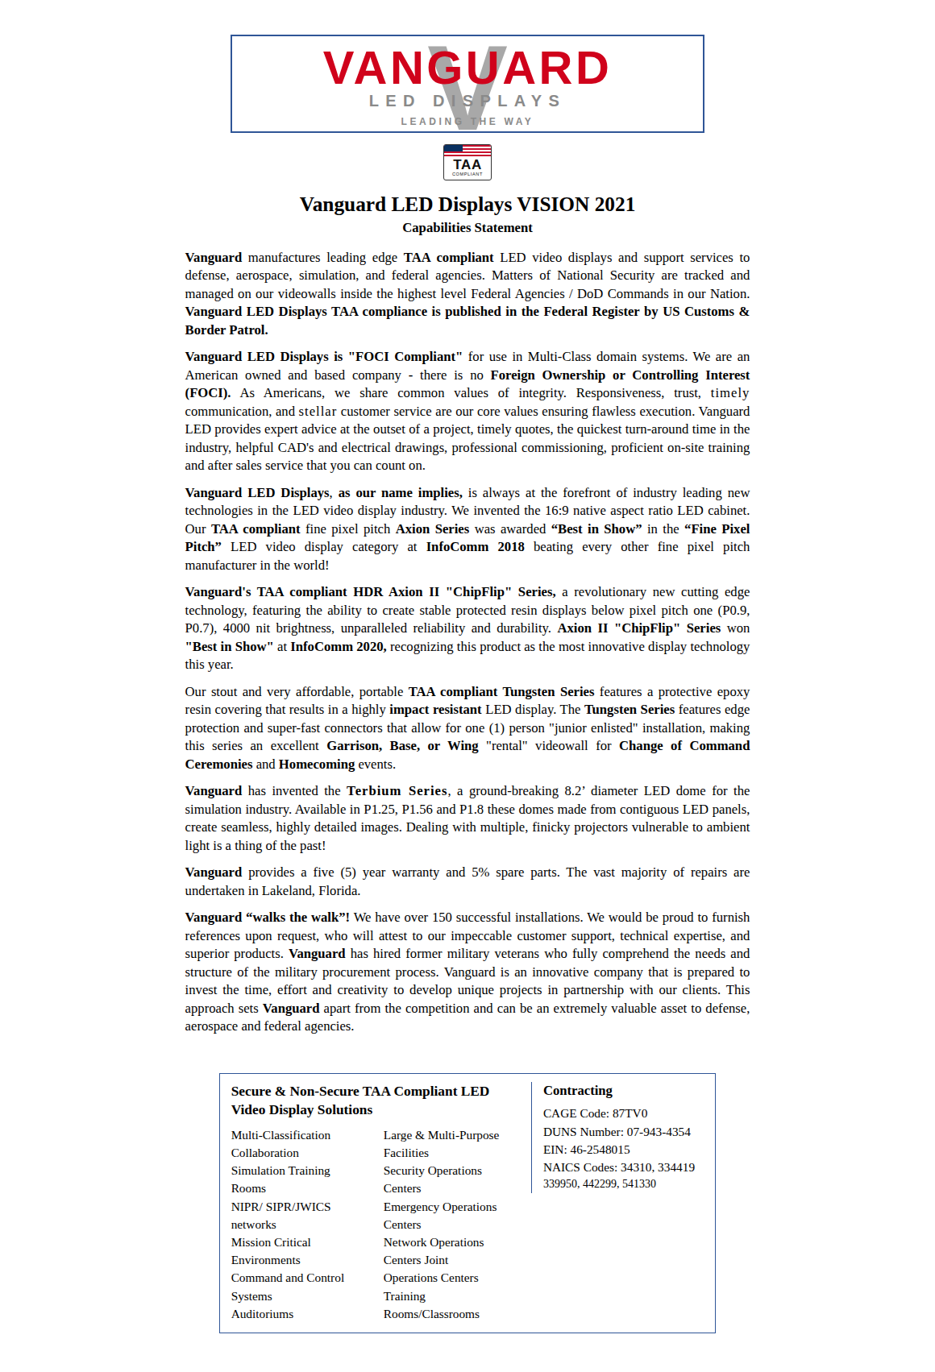V
VANGUARD
LED DISPLAYS
LEADING THE WAY
TAA
COMPLIANT
Vanguard LED Displays VISION 2021
Capabilities Statement
Vanguard manufactures leading edge TAA compliant LED video displays and support services to defense, aerospace, simulation, and federal agencies. Matters of National Security are tracked and managed on our videowalls inside the highest level Federal Agencies / DoD Commands in our Nation. Vanguard LED Displays TAA compliance is published in the Federal Register by US Customs & Border Patrol.
Vanguard LED Displays is "FOCI Compliant" for use in Multi-Class domain systems. We are an American owned and based company - there is no Foreign Ownership or Controlling Interest (FOCI). As Americans, we share common values of integrity. Responsiveness, trust, timely communication, and stellar customer service are our core values ensuring flawless execution. Vanguard LED provides expert advice at the outset of a project, timely quotes, the quickest turn-around time in the industry, helpful CAD's and electrical drawings, professional commissioning, proficient on-site training and after sales service that you can count on.
Vanguard LED Displays, as our name implies, is always at the forefront of industry leading new technologies in the LED video display industry. We invented the 16:9 native aspect ratio LED cabinet. Our TAA compliant fine pixel pitch Axion Series was awarded “Best in Show” in the “Fine Pixel Pitch” LED video display category at InfoComm 2018 beating every other fine pixel pitch manufacturer in the world!
Vanguard's TAA compliant HDR Axion II "ChipFlip" Series, a revolutionary new cutting edge technology, featuring the ability to create stable protected resin displays below pixel pitch one (P0.9, P0.7), 4000 nit brightness, unparalleled reliability and durability. Axion II "ChipFlip" Series won "Best in Show" at InfoComm 2020, recognizing this product as the most innovative display technology this year.
Our stout and very affordable, portable TAA compliant Tungsten Series features a protective epoxy resin covering that results in a highly impact resistant LED display. The Tungsten Series features edge protection and super-fast connectors that allow for one (1) person "junior enlisted" installation, making this series an excellent Garrison, Base, or Wing "rental" videowall for Change of Command Ceremonies and Homecoming events.
Vanguard has invented the Terbium Series, a ground-breaking 8.2’ diameter LED dome for the simulation industry. Available in P1.25, P1.56 and P1.8 these domes made from contiguous LED panels, create seamless, highly detailed images. Dealing with multiple, finicky projectors vulnerable to ambient light is a thing of the past!
Vanguard provides a five (5) year warranty and 5% spare parts. The vast majority of repairs are undertaken in Lakeland, Florida.
Vanguard “walks the walk”! We have over 150 successful installations. We would be proud to furnish references upon request, who will attest to our impeccable customer support, technical expertise, and superior products. Vanguard has hired former military veterans who fully comprehend the needs and structure of the military procurement process. Vanguard is an innovative company that is prepared to invest the time, effort and creativity to develop unique projects in partnership with our clients. This approach sets Vanguard apart from the competition and can be an extremely valuable asset to defense, aerospace and federal agencies.
Secure & Non-Secure TAA Compliant LED Video Display Solutions
Multi-Classification Collaboration
Simulation Training Rooms
NIPR/ SIPR/JWICS networks
Mission Critical Environments
Command and Control Systems
Auditoriums
Large & Multi-Purpose Facilities
Security Operations Centers
Emergency Operations Centers
Network Operations Centers Joint
Operations Centers Training
Rooms/Classrooms
Contracting
CAGE Code: 87TV0
DUNS Number: 07-943-4354
EIN: 46-2548015
NAICS Codes: 34310, 334419
339950, 442299, 541330